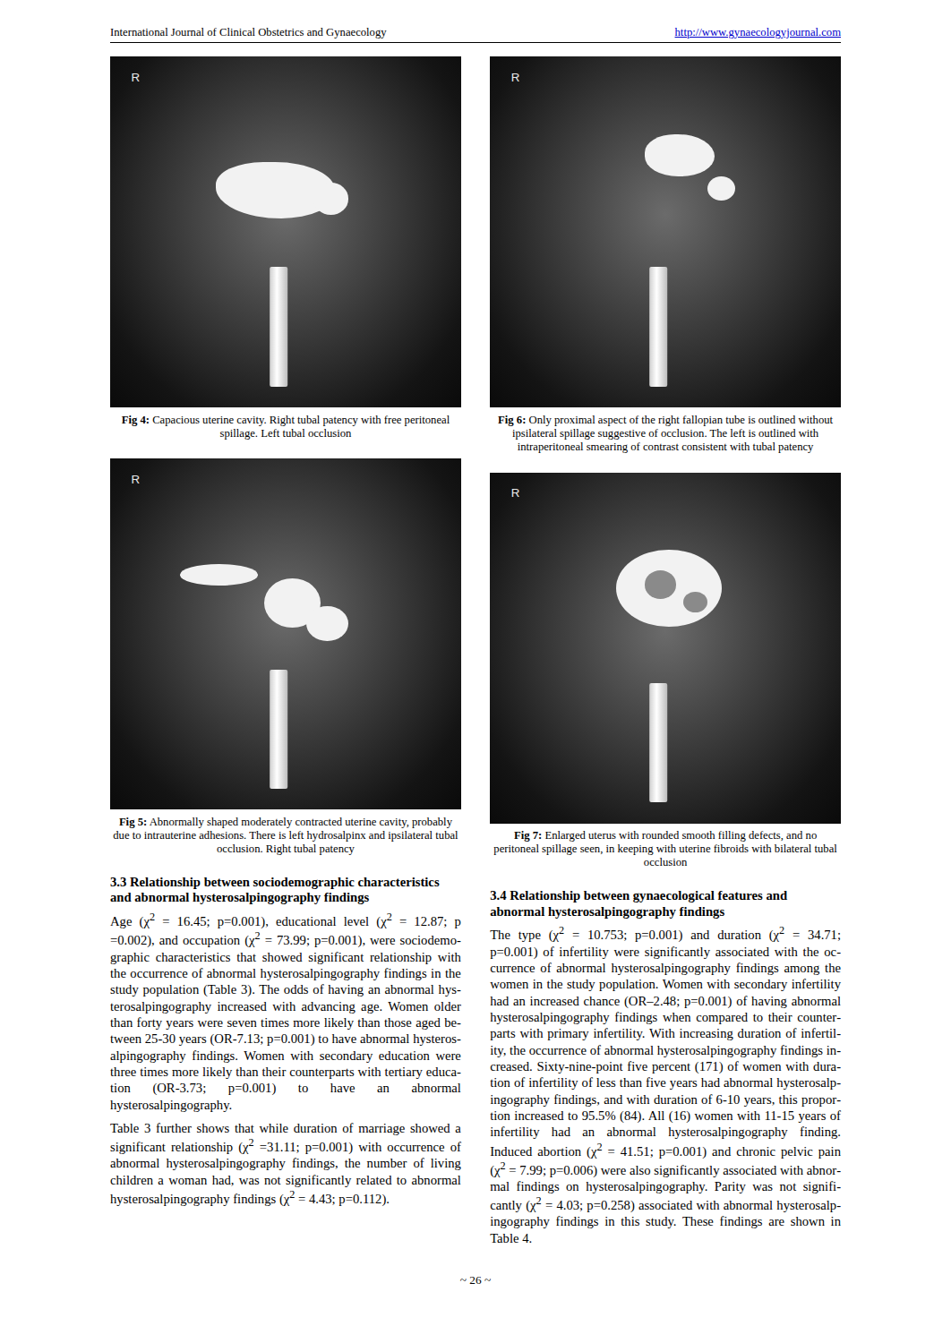International Journal of Clinical Obstetrics and Gynaecology http://www.gynaecologyjournal.com
R
Fig 4: Capacious uterine cavity. Right tubal patency with free peritoneal spillage. Left tubal occlusion
R
Fig 5: Abnormally shaped moderately contracted uterine cavity, probably due to intrauterine adhesions. There is left hydrosalpinx and ipsilateral tubal occlusion. Right tubal patency
3.3 Relationship between sociodemographic characteristics and abnormal hysterosalpingography findings
Age (χ2 = 16.45; p=0.001), educational level (χ2 = 12.87; p =0.002), and occupation (χ2 = 73.99; p=0.001), were sociodemographic characteristics that showed significant relationship with the occurrence of abnormal hysterosalpingography findings in the study population (Table 3). The odds of having an abnormal hysterosalpingography increased with advancing age. Women older than forty years were seven times more likely than those aged between 25-30 years (OR-7.13; p=0.001) to have abnormal hysterosalpingography findings. Women with secondary education were three times more likely than their counterparts with tertiary education (OR-3.73; p=0.001) to have an abnormal hysterosalpingography.
Table 3 further shows that while duration of marriage showed a significant relationship (χ2 =31.11; p=0.001) with occurrence of abnormal hysterosalpingography findings, the number of living children a woman had, was not significantly related to abnormal hysterosalpingography findings (χ2 = 4.43; p=0.112).
R
Fig 6: Only proximal aspect of the right fallopian tube is outlined without ipsilateral spillage suggestive of occlusion. The left is outlined with intraperitoneal smearing of contrast consistent with tubal patency
R
Fig 7: Enlarged uterus with rounded smooth filling defects, and no peritoneal spillage seen, in keeping with uterine fibroids with bilateral tubal occlusion
3.4 Relationship between gynaecological features and abnormal hysterosalpingography findings
The type (χ2 = 10.753; p=0.001) and duration (χ2 = 34.71; p=0.001) of infertility were significantly associated with the occurrence of abnormal hysterosalpingography findings among the women in the study population. Women with secondary infertility had an increased chance (OR–2.48; p=0.001) of having abnormal hysterosalpingography findings when compared to their counterparts with primary infertility. With increasing duration of infertility, the occurrence of abnormal hysterosalpingography findings increased. Sixty-nine-point five percent (171) of women with duration of infertility of less than five years had abnormal hysterosalpingography findings, and with duration of 6-10 years, this proportion increased to 95.5% (84). All (16) women with 11-15 years of infertility had an abnormal hysterosalpingography finding. Induced abortion (χ2 = 41.51; p=0.001) and chronic pelvic pain (χ2 = 7.99; p=0.006) were also significantly associated with abnormal findings on hysterosalpingography. Parity was not significantly (χ2 = 4.03; p=0.258) associated with abnormal hysterosalpingography findings in this study. These findings are shown in Table 4.
~ 26 ~